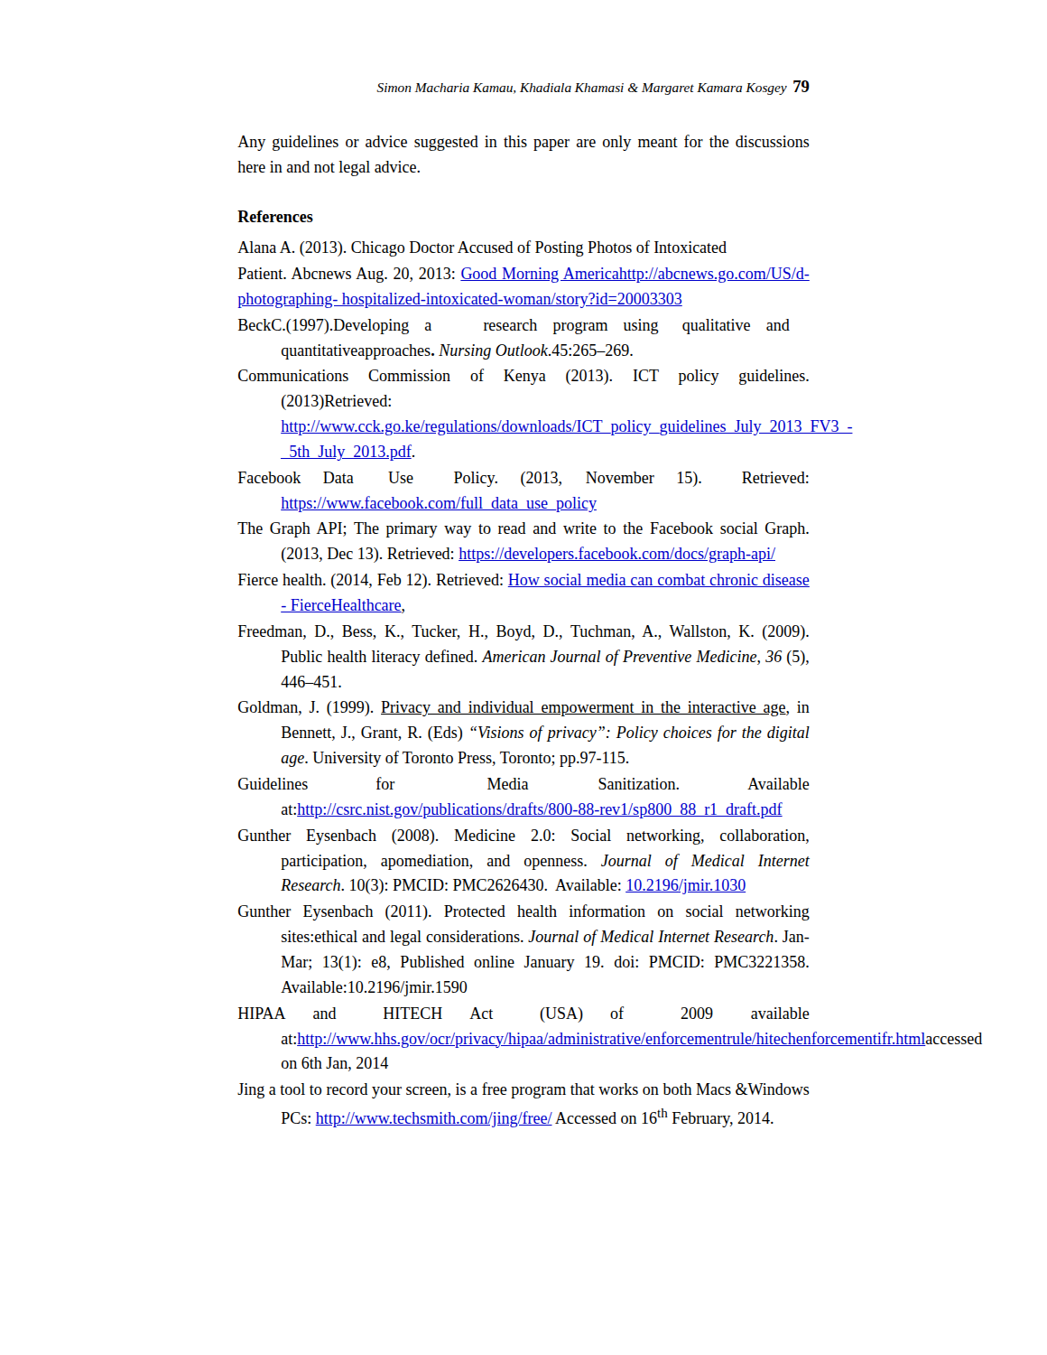Simon Macharia Kamau, Khadiala Khamasi & Margaret Kamara Kosgey 79
Any guidelines or advice suggested in this paper are only meant for the discussions here in and not legal advice.
References
Alana A. (2013). Chicago Doctor Accused of Posting Photos of Intoxicated
Patient. Abcnews Aug. 20, 2013: Good Morning Americahttp://abcnews.go.com/US/d-photographing- hospitalized-intoxicated-woman/story?id=20003303
BeckC.(1997).Developing aresearch program using qualitative and quantitativeapproaches. Nursing Outlook.45:265–269.
Communications Commission of Kenya (2013). ICT policy guidelines. (2013)Retrieved: http://www.cck.go.ke/regulations/downloads/ICT_policy_guidelines_July_2013_FV3_-_5th_July_2013.pdf.
Facebook Data Use Policy.(2013, November 15). Retrieved: https://www.facebook.com/full_data_use_policy
The Graph API; The primary way to read and write to the Facebook social Graph. (2013, Dec 13). Retrieved: https://developers.facebook.com/docs/graph-api/
Fierce health. (2014, Feb 12). Retrieved: How social media can combat chronic disease - FierceHealthcare,
Freedman, D., Bess, K., Tucker, H., Boyd, D., Tuchman, A., Wallston, K. (2009). Public health literacy defined. American Journal of Preventive Medicine, 36 (5), 446–451.
Goldman, J. (1999). Privacy and individual empowerment in the interactive age, in Bennett, J., Grant, R. (Eds) “Visions of privacy”: Policy choices for the digital age. University of Toronto Press, Toronto; pp.97-115.
Guidelines for Media Sanitization. Available at:http://csrc.nist.gov/publications/drafts/800-88-rev1/sp800_88_r1_draft.pdf
Gunther Eysenbach (2008). Medicine 2.0: Social networking, collaboration, participation, apomediation, and openness. Journal of Medical Internet Research. 10(3): PMCID: PMC2626430. Available: 10.2196/jmir.1030
Gunther Eysenbach (2011). Protected health information on social networking sites:ethical and legal considerations. Journal of Medical Internet Research. Jan-Mar; 13(1): e8, Published online January 19. doi: PMCID: PMC3221358. Available:10.2196/jmir.1590
HIPAA and HITECH Act(USA) of 2009 available at:http://www.hhs.gov/ocr/privacy/hipaa/administrative/enforcementrule/hitechenforcementifr.htmlaccessed on 6th Jan, 2014
Jing a tool to record your screen, is a free program that works on both Macs &Windows PCs: http://www.techsmith.com/jing/free/ Accessed on 16th February, 2014.